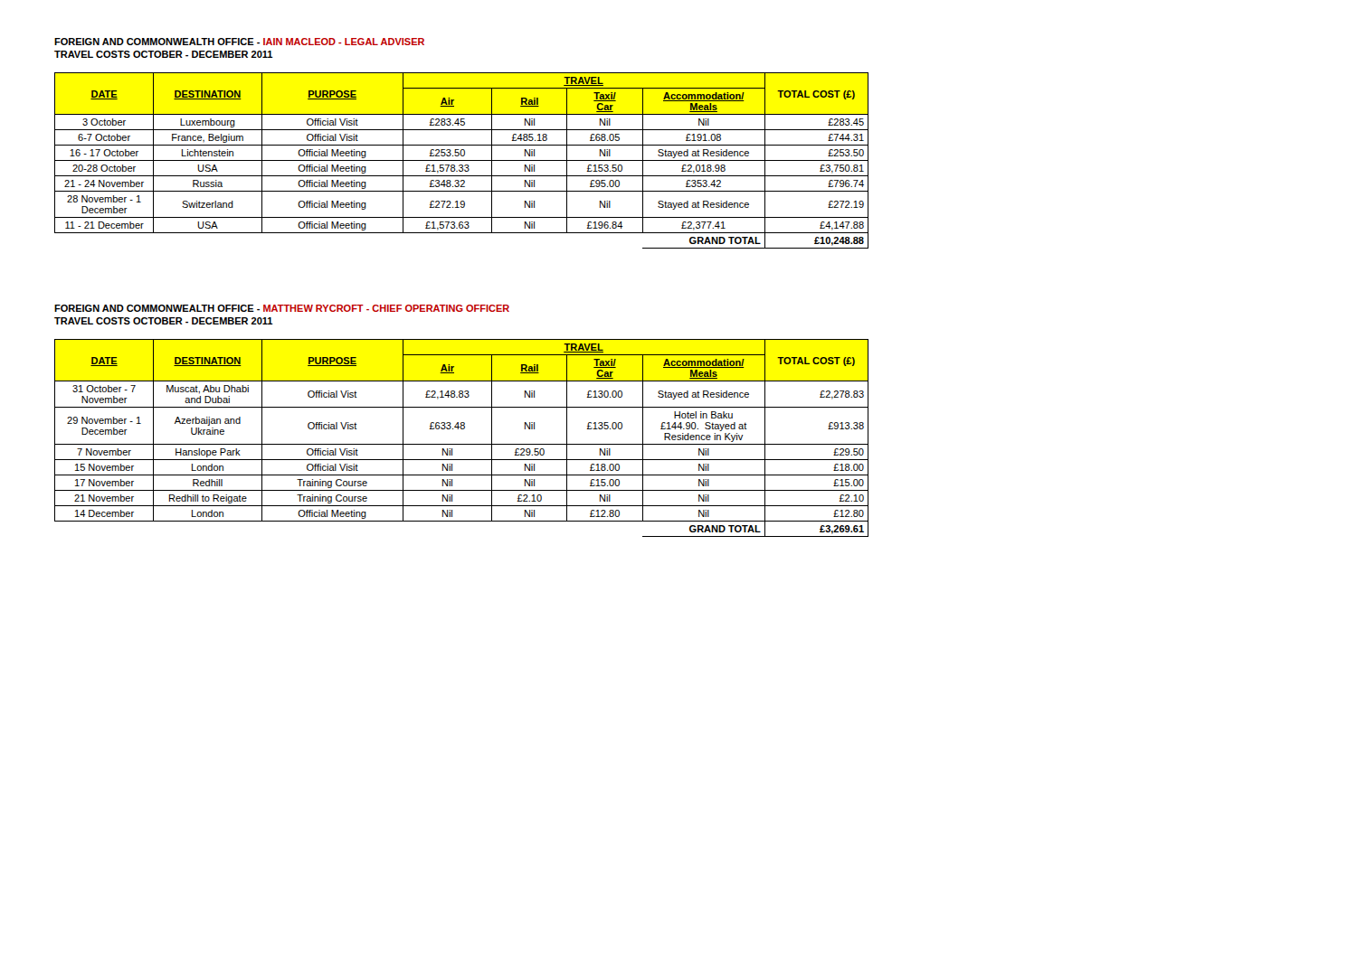FOREIGN AND COMMONWEALTH OFFICE - IAIN MACLEOD - LEGAL ADVISER
TRAVEL COSTS OCTOBER - DECEMBER 2011
| DATE | DESTINATION | PURPOSE | TRAVEL | TOTAL COST (£) |
| Air | Rail | Taxi/ Car | Accommodation/ Meals |
| 3 October | Luxembourg | Official Visit | £283.45 | Nil | Nil | Nil | £283.45 |
| 6-7 October | France, Belgium | Official Visit | | £485.18 | £68.05 | £191.08 | £744.31 |
| 16 - 17 October | Lichtenstein | Official Meeting | £253.50 | Nil | Nil | Stayed at Residence | £253.50 |
| 20-28 October | USA | Official Meeting | £1,578.33 | Nil | £153.50 | £2,018.98 | £3,750.81 |
| 21 - 24 November | Russia | Official Meeting | £348.32 | Nil | £95.00 | £353.42 | £796.74 |
| 28 November - 1 December | Switzerland | Official Meeting | £272.19 | Nil | Nil | Stayed at Residence | £272.19 |
| 11 - 21 December | USA | Official Meeting | £1,573.63 | Nil | £196.84 | £2,377.41 | £4,147.88 |
| | | | | | | GRAND TOTAL | £10,248.88 |
FOREIGN AND COMMONWEALTH OFFICE - MATTHEW RYCROFT - CHIEF OPERATING OFFICER
TRAVEL COSTS OCTOBER - DECEMBER 2011
| DATE | DESTINATION | PURPOSE | TRAVEL | TOTAL COST (£) |
| Air | Rail | Taxi/ Car | Accommodation/ Meals |
| 31 October - 7 November | Muscat, Abu Dhabi and Dubai | Official Vist | £2,148.83 | Nil | £130.00 | Stayed at Residence | £2,278.83 |
| 29 November - 1 December | Azerbaijan and Ukraine | Official Vist | £633.48 | Nil | £135.00 | Hotel in Baku £144.90. Stayed at Residence in Kyiv | £913.38 |
| 7 November | Hanslope Park | Official Visit | Nil | £29.50 | Nil | Nil | £29.50 |
| 15 November | London | Official Visit | Nil | Nil | £18.00 | Nil | £18.00 |
| 17 November | Redhill | Training Course | Nil | Nil | £15.00 | Nil | £15.00 |
| 21 November | Redhill to Reigate | Training Course | Nil | £2.10 | Nil | Nil | £2.10 |
| 14 December | London | Official Meeting | Nil | Nil | £12.80 | Nil | £12.80 |
| | | | | | | GRAND TOTAL | £3,269.61 |